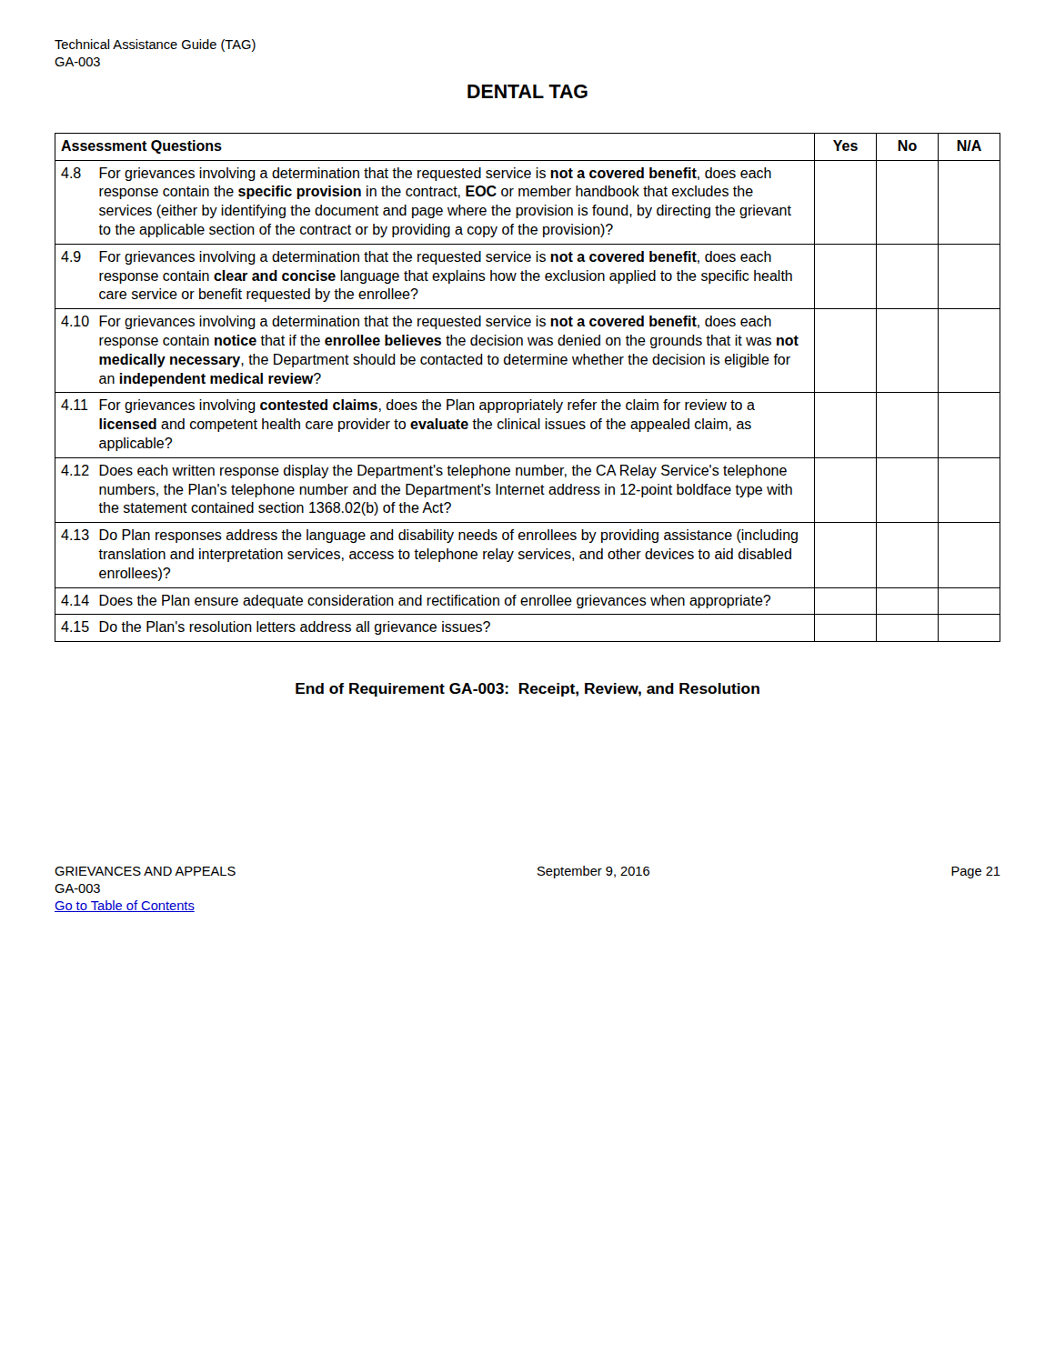Technical Assistance Guide (TAG)
GA-003
DENTAL TAG
| Assessment Questions | Yes | No | N/A |
| --- | --- | --- | --- |
| 4.8 For grievances involving a determination that the requested service is not a covered benefit , does each response contain the specific provision in the contract, EOC or member handbook that excludes the services (either by identifying the document and page where the provision is found, by directing the grievant to the applicable section of the contract or by providing a copy of the provision)? | | | |
| 4.9 For grievances involving a determination that the requested service is not a covered benefit , does each response contain clear and concise language that explains how the exclusion applied to the specific health care service or benefit requested by the enrollee? | | | |
| 4.10 For grievances involving a determination that the requested service is not a covered benefit , does each response contain notice that if the enrollee believes the decision was denied on the grounds that it was not medically necessary , the Department should be contacted to determine whether the decision is eligible for an independent medical review ? | | | |
| 4.11 For grievances involving contested claims , does the Plan appropriately refer the claim for review to a licensed and competent health care provider to evaluate the clinical issues of the appealed claim, as applicable? | | | |
| 4.12 Does each written response display the Department's telephone number, the CA Relay Service's telephone numbers, the Plan's telephone number and the Department's Internet address in 12-point boldface type with the statement contained section 1368.02(b) of the Act? | | | |
| 4.13 Do Plan responses address the language and disability needs of enrollees by providing assistance (including translation and interpretation services, access to telephone relay services, and other devices to aid disabled enrollees)? | | | |
| 4.14 Does the Plan ensure adequate consideration and rectification of enrollee grievances when appropriate? | | | |
| 4.15 Do the Plan's resolution letters address all grievance issues? | | | |
End of Requirement GA-003: Receipt, Review, and Resolution
GRIEVANCES AND APPEALS
GA-003
Go to Table of Contents
September 9, 2016
Page 21